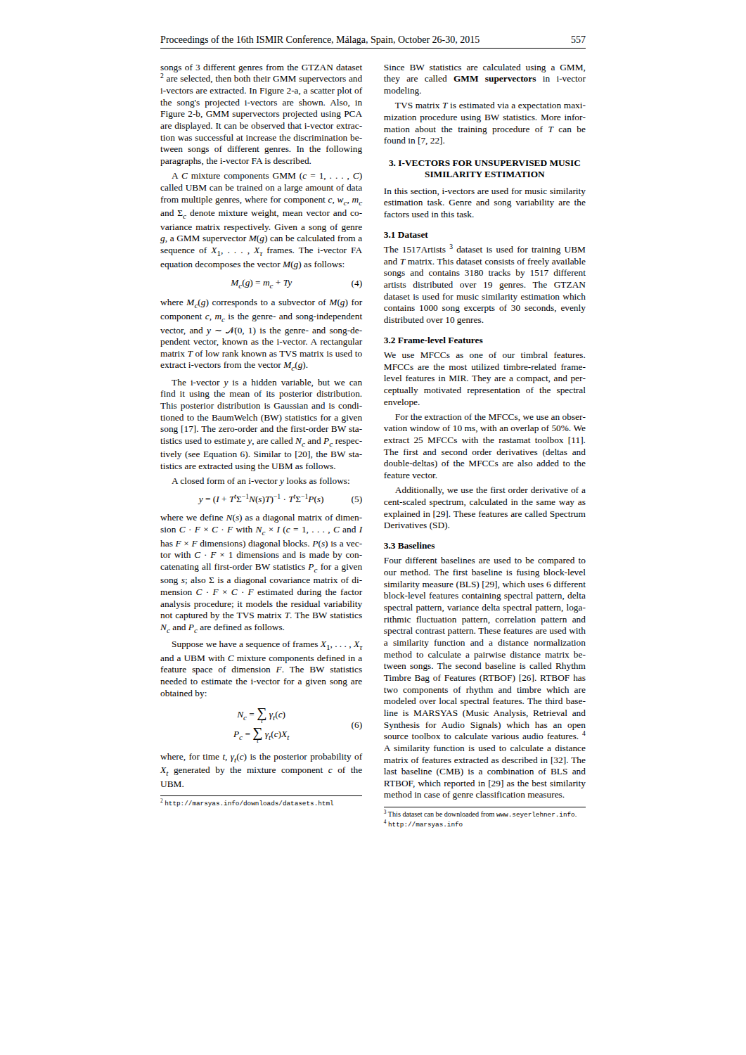Proceedings of the 16th ISMIR Conference, Málaga, Spain, October 26-30, 2015
557
songs of 3 different genres from the GTZAN dataset 2 are selected, then both their GMM supervectors and i-vectors are extracted. In Figure 2-a, a scatter plot of the song's projected i-vectors are shown. Also, in Figure 2-b, GMM supervectors projected using PCA are displayed. It can be observed that i-vector extraction was successful at increase the discrimination between songs of different genres. In the following paragraphs, the i-vector FA is described.
A C mixture components GMM (c = 1, . . . , C) called UBM can be trained on a large amount of data from multiple genres, where for component c, wc, mc and Σc denote mixture weight, mean vector and covariance matrix respectively. Given a song of genre g, a GMM supervector M(g) can be calculated from a sequence of X1, . . . , Xτ frames. The i-vector FA equation decomposes the vector M(g) as follows:
Mc(g) = mc + Ty
(4)
where Mc(g) corresponds to a subvector of M(g) for component c, mc is the genre- and song-independent vector, and y ∼ 𝒩(0, 1) is the genre- and song-dependent vector, known as the i-vector. A rectangular matrix T of low rank known as TVS matrix is used to extract i-vectors from the vector Mc(g).
The i-vector y is a hidden variable, but we can find it using the mean of its posterior distribution. This posterior distribution is Gaussian and is conditioned to the BaumWelch (BW) statistics for a given song [17]. The zero-order and the first-order BW statistics used to estimate y, are called Nc and Pc respectively (see Equation 6). Similar to [20], the BW statistics are extracted using the UBM as follows.
A closed form of an i-vector y looks as follows:
y = (I + Tt Σ−1N(s)T)−1 · Tt Σ−1P(s)
(5)
where we define N(s) as a diagonal matrix of dimension C · F × C · F with Nc × I (c = 1, . . . , C and I has F × F dimensions) diagonal blocks. P(s) is a vector with C · F × 1 dimensions and is made by concatenating all first-order BW statistics Pc for a given song s; also Σ is a diagonal covariance matrix of dimension C · F × C · F estimated during the factor analysis procedure; it models the residual variability not captured by the TVS matrix T. The BW statistics Nc and Pc are defined as follows.
Suppose we have a sequence of frames X1, . . . , Xτ and a UBM with C mixture components defined in a feature space of dimension F. The BW statistics needed to estimate the i-vector for a given song are obtained by:
Nc = ∑t γt(c) Pc = ∑t γt(c)Xt
(6)
where, for time t, γt(c) is the posterior probability of Xt generated by the mixture component c of the UBM.
2 http://marsyas.info/downloads/datasets.html
Since BW statistics are calculated using a GMM, they are called GMM supervectors in i-vector modeling.
TVS matrix T is estimated via a expectation maximization procedure using BW statistics. More information about the training procedure of T can be found in [7, 22].
3. I-vectors for Unsupervised Music Similarity Estimation
In this section, i-vectors are used for music similarity estimation task. Genre and song variability are the factors used in this task.
3.1 Dataset
The 1517Artists 3 dataset is used for training UBM and T matrix. This dataset consists of freely available songs and contains 3180 tracks by 1517 different artists distributed over 19 genres. The GTZAN dataset is used for music similarity estimation which contains 1000 song excerpts of 30 seconds, evenly distributed over 10 genres.
3.2 Frame-level Features
We use MFCCs as one of our timbral features. MFCCs are the most utilized timbre-related frame-level features in MIR. They are a compact, and perceptually motivated representation of the spectral envelope.
For the extraction of the MFCCs, we use an observation window of 10 ms, with an overlap of 50%. We extract 25 MFCCs with the rastamat toolbox [11]. The first and second order derivatives (deltas and double-deltas) of the MFCCs are also added to the feature vector.
Additionally, we use the first order derivative of a cent-scaled spectrum, calculated in the same way as explained in [29]. These features are called Spectrum Derivatives (SD).
3.3 Baselines
Four different baselines are used to be compared to our method. The first baseline is fusing block-level similarity measure (BLS) [29], which uses 6 different block-level features containing spectral pattern, delta spectral pattern, variance delta spectral pattern, logarithmic fluctuation pattern, correlation pattern and spectral contrast pattern. These features are used with a similarity function and a distance normalization method to calculate a pairwise distance matrix between songs. The second baseline is called Rhythm Timbre Bag of Features (RTBOF) [26]. RTBOF has two components of rhythm and timbre which are modeled over local spectral features. The third baseline is MARSYAS (Music Analysis, Retrieval and Synthesis for Audio Signals) which has an open source toolbox to calculate various audio features. 4 A similarity function is used to calculate a distance matrix of features extracted as described in [32]. The last baseline (CMB) is a combination of BLS and RTBOF, which reported in [29] as the best similarity method in case of genre classification measures.
3 This dataset can be downloaded from www.seyerlehner.info.
4 http://marsyas.info